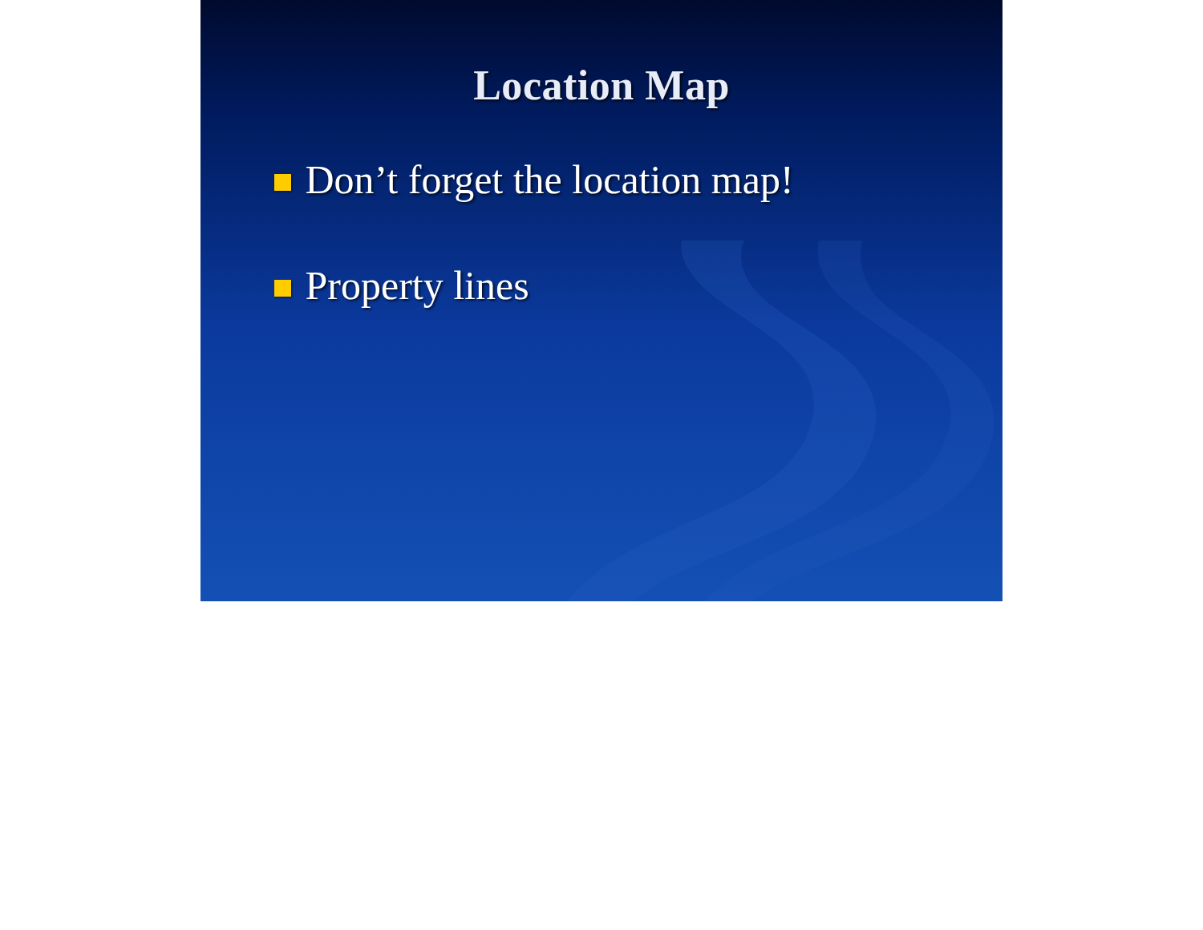Location Map
Don’t forget the location map!
Property lines